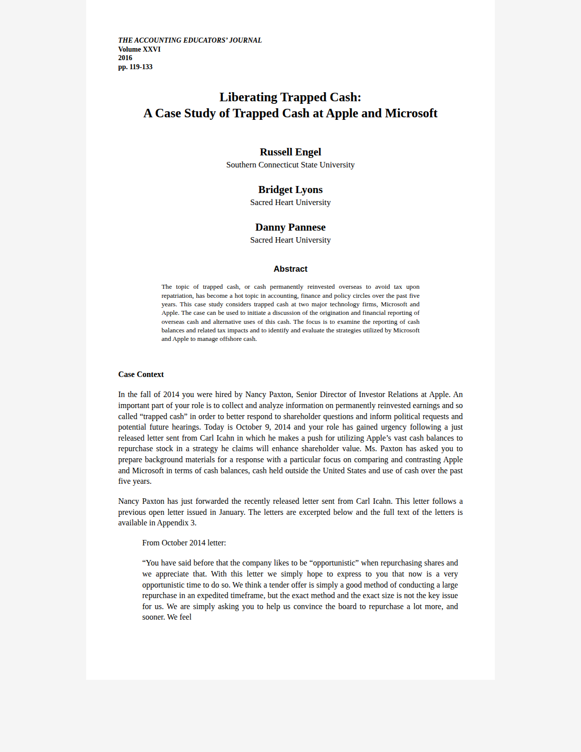THE ACCOUNTING EDUCATORS’ JOURNAL
Volume XXVI
2016
pp. 119-133
Liberating Trapped Cash:
A Case Study of Trapped Cash at Apple and Microsoft
Russell Engel
Southern Connecticut State University
Bridget Lyons
Sacred Heart University
Danny Pannese
Sacred Heart University
Abstract
The topic of trapped cash, or cash permanently reinvested overseas to avoid tax upon repatriation, has become a hot topic in accounting, finance and policy circles over the past five years. This case study considers trapped cash at two major technology firms, Microsoft and Apple. The case can be used to initiate a discussion of the origination and financial reporting of overseas cash and alternative uses of this cash. The focus is to examine the reporting of cash balances and related tax impacts and to identify and evaluate the strategies utilized by Microsoft and Apple to manage offshore cash.
Case Context
In the fall of 2014 you were hired by Nancy Paxton, Senior Director of Investor Relations at Apple. An important part of your role is to collect and analyze information on permanently reinvested earnings and so called “trapped cash” in order to better respond to shareholder questions and inform political requests and potential future hearings. Today is October 9, 2014 and your role has gained urgency following a just released letter sent from Carl Icahn in which he makes a push for utilizing Apple’s vast cash balances to repurchase stock in a strategy he claims will enhance shareholder value. Ms. Paxton has asked you to prepare background materials for a response with a particular focus on comparing and contrasting Apple and Microsoft in terms of cash balances, cash held outside the United States and use of cash over the past five years.
Nancy Paxton has just forwarded the recently released letter sent from Carl Icahn. This letter follows a previous open letter issued in January. The letters are excerpted below and the full text of the letters is available in Appendix 3.
From October 2014 letter:
“You have said before that the company likes to be “opportunistic” when repurchasing shares and we appreciate that. With this letter we simply hope to express to you that now is a very opportunistic time to do so. We think a tender offer is simply a good method of conducting a large repurchase in an expedited timeframe, but the exact method and the exact size is not the key issue for us. We are simply asking you to help us convince the board to repurchase a lot more, and sooner. We feel